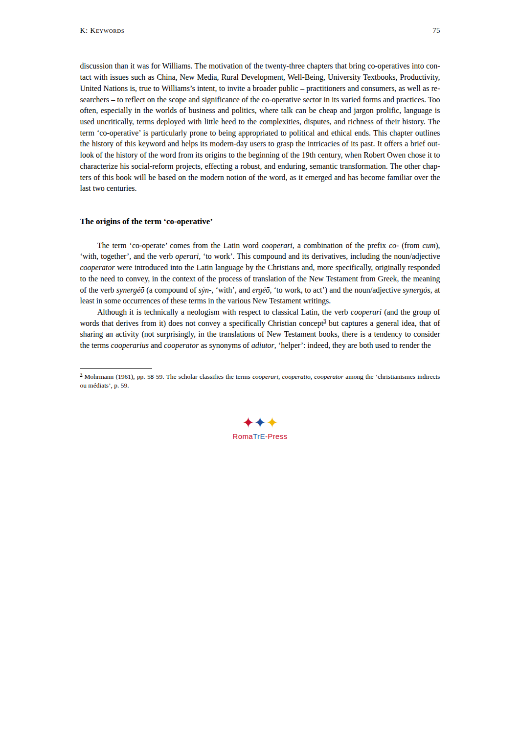K: Keywords 75
discussion than it was for Williams. The motivation of the twenty-three chapters that bring co-operatives into contact with issues such as China, New Media, Rural Development, Well-Being, University Textbooks, Productivity, United Nations is, true to Williams’s intent, to invite a broader public – practitioners and consumers, as well as researchers – to reflect on the scope and significance of the co-operative sector in its varied forms and practices. Too often, especially in the worlds of business and politics, where talk can be cheap and jargon prolific, language is used uncritically, terms deployed with little heed to the complexities, disputes, and richness of their history. The term ‘co-operative’ is particularly prone to being appropriated to political and ethical ends. This chapter outlines the history of this keyword and helps its modern-day users to grasp the intricacies of its past. It offers a brief outlook of the history of the word from its origins to the beginning of the 19th century, when Robert Owen chose it to characterize his social-reform projects, effecting a robust, and enduring, semantic transformation. The other chapters of this book will be based on the modern notion of the word, as it emerged and has become familiar over the last two centuries.
The origins of the term ‘co-operative’
The term ‘co-operate’ comes from the Latin word cooperari, a combination of the prefix co- (from cum), ‘with, together’, and the verb operari, ‘to work’. This compound and its derivatives, including the noun/adjective cooperator were introduced into the Latin language by the Christians and, more specifically, originally responded to the need to convey, in the context of the process of translation of the New Testament from Greek, the meaning of the verb synergéō (a compound of sýn-, ‘with’, and ergéō, ‘to work, to act’) and the noun/adjective synergós, at least in some occurrences of these terms in the various New Testament writings.
Although it is technically a neologism with respect to classical Latin, the verb cooperari (and the group of words that derives from it) does not convey a specifically Christian concept3 but captures a general idea, that of sharing an activity (not surprisingly, in the translations of New Testament books, there is a tendency to consider the terms cooperarius and cooperator as synonyms of adiutor, ‘helper’: indeed, they are both used to render the
3 Mohrmann (1961), pp. 58-59. The scholar classifies the terms cooperari, cooperatio, cooperator among the ‘christianismes indirects ou médiats’, p. 59.
✦✦✦
RomaTrE-Press